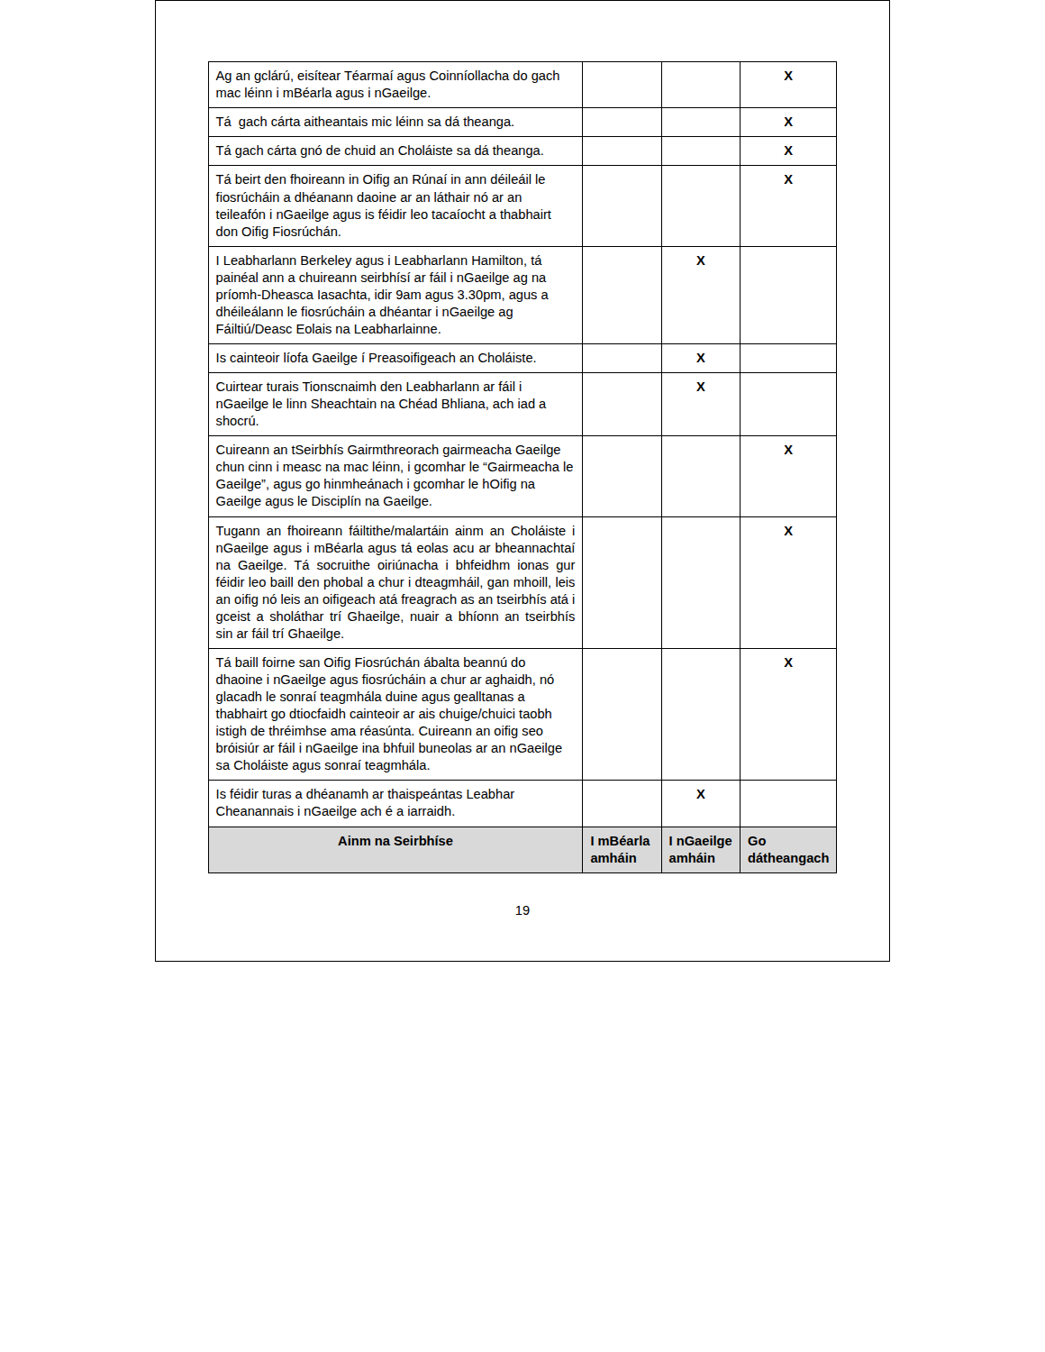| Ag an gclárú, eisítear Téarmaí agus Coinníollacha do gach mac léinn i mBéarla agus i nGaeilge. | | | X |
| Tá gach cárta aitheantais mic léinn sa dá theanga. | | | X |
| Tá gach cárta gnó de chuid an Choláiste sa dá theanga. | | | X |
| Tá beirt den fhoireann in Oifig an Rúnaí in ann déileáil le fiosrúcháin a dhéanann daoine ar an láthair nó ar an teileafón i nGaeilge agus is féidir leo tacaíocht a thabhairt don Oifig Fiosrúchán. | | | X |
| I Leabharlann Berkeley agus i Leabharlann Hamilton, tá painéal ann a chuireann seirbhísí ar fáil i nGaeilge ag na príomh-Dheasca Iasachta, idir 9am agus 3.30pm, agus a dhéileálann le fiosrúcháin a dhéantar i nGaeilge ag Fáiltiú/Deasc Eolais na Leabharlainne. | | X | |
| Is cainteoir líofa Gaeilge í Preasoifigeach an Choláiste. | | X | |
| Cuirtear turais Tionscnaimh den Leabharlann ar fáil i nGaeilge le linn Sheachtain na Chéad Bhliana, ach iad a shocrú. | | X | |
| Cuireann an tSeirbhís Gairmthreorach gairmeacha Gaeilge chun cinn i measc na mac léinn, i gcomhar le “Gairmeacha le Gaeilge”, agus go hinmheánach i gcomhar le hOifig na Gaeilge agus le Disciplín na Gaeilge. | | | X |
| Tugann an fhoireann fáiltithe/malartáin ainm an Choláiste i nGaeilge agus i mBéarla agus tá eolas acu ar bheannachtaí na Gaeilge. Tá socruithe oiriúnacha i bhfeidhm ionas gur féidir leo baill den phobal a chur i dteagmháil, gan mhoill, leis an oifig nó leis an oifigeach atá freagrach as an tseirbhís atá i gceist a sholáthar trí Ghaeilge, nuair a bhíonn an tseirbhís sin ar fáil trí Ghaeilge. | | | X |
| Tá baill foirne san Oifig Fiosrúchán ábalta beannú do dhaoine i nGaeilge agus fiosrúcháin a chur ar aghaidh, nó glacadh le sonraí teagmhála duine agus gealltanas a thabhairt go dtiocfaidh cainteoir ar ais chuige/chuici taobh istigh de thréimhse ama réasúnta. Cuireann an oifig seo bróisiúr ar fáil i nGaeilge ina bhfuil buneolas ar an nGaeilge sa Choláiste agus sonraí teagmhála. | | | X |
| Is féidir turas a dhéanamh ar thaispeántas Leabhar Cheanannais i nGaeilge ach é a iarraidh. | | X | |
| Ainm na Seirbhíse | I mBéarla amháin | I nGaeilge amháin | Go dátheangach |
19